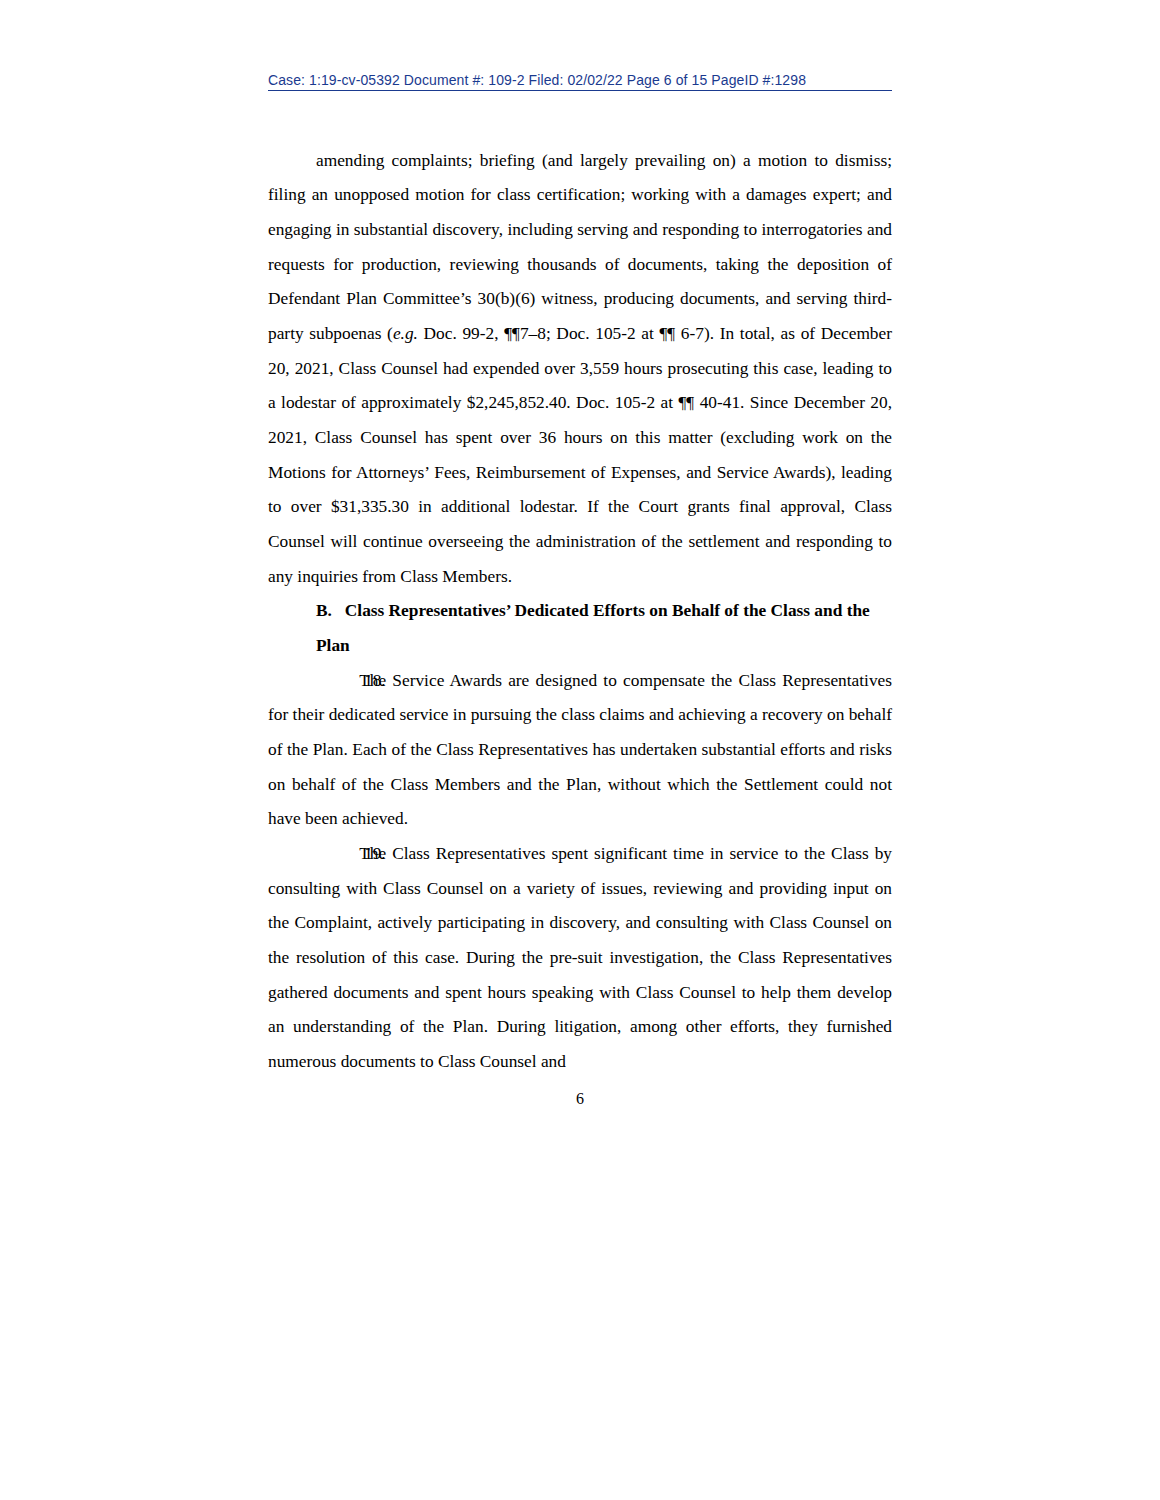Case: 1:19-cv-05392 Document #: 109-2 Filed: 02/02/22 Page 6 of 15 PageID #:1298
amending complaints; briefing (and largely prevailing on) a motion to dismiss; filing an unopposed motion for class certification; working with a damages expert; and engaging in substantial discovery, including serving and responding to interrogatories and requests for production, reviewing thousands of documents, taking the deposition of Defendant Plan Committee’s 30(b)(6) witness, producing documents, and serving third-party subpoenas (e.g. Doc. 99-2, ¶¶7–8; Doc. 105-2 at ¶¶ 6-7). In total, as of December 20, 2021, Class Counsel had expended over 3,559 hours prosecuting this case, leading to a lodestar of approximately $2,245,852.40. Doc. 105-2 at ¶¶ 40-41. Since December 20, 2021, Class Counsel has spent over 36 hours on this matter (excluding work on the Motions for Attorneys’ Fees, Reimbursement of Expenses, and Service Awards), leading to over $31,335.30 in additional lodestar. If the Court grants final approval, Class Counsel will continue overseeing the administration of the settlement and responding to any inquiries from Class Members.
B. Class Representatives’ Dedicated Efforts on Behalf of the Class and the Plan
18. The Service Awards are designed to compensate the Class Representatives for their dedicated service in pursuing the class claims and achieving a recovery on behalf of the Plan. Each of the Class Representatives has undertaken substantial efforts and risks on behalf of the Class Members and the Plan, without which the Settlement could not have been achieved.
19. The Class Representatives spent significant time in service to the Class by consulting with Class Counsel on a variety of issues, reviewing and providing input on the Complaint, actively participating in discovery, and consulting with Class Counsel on the resolution of this case. During the pre-suit investigation, the Class Representatives gathered documents and spent hours speaking with Class Counsel to help them develop an understanding of the Plan. During litigation, among other efforts, they furnished numerous documents to Class Counsel and
6